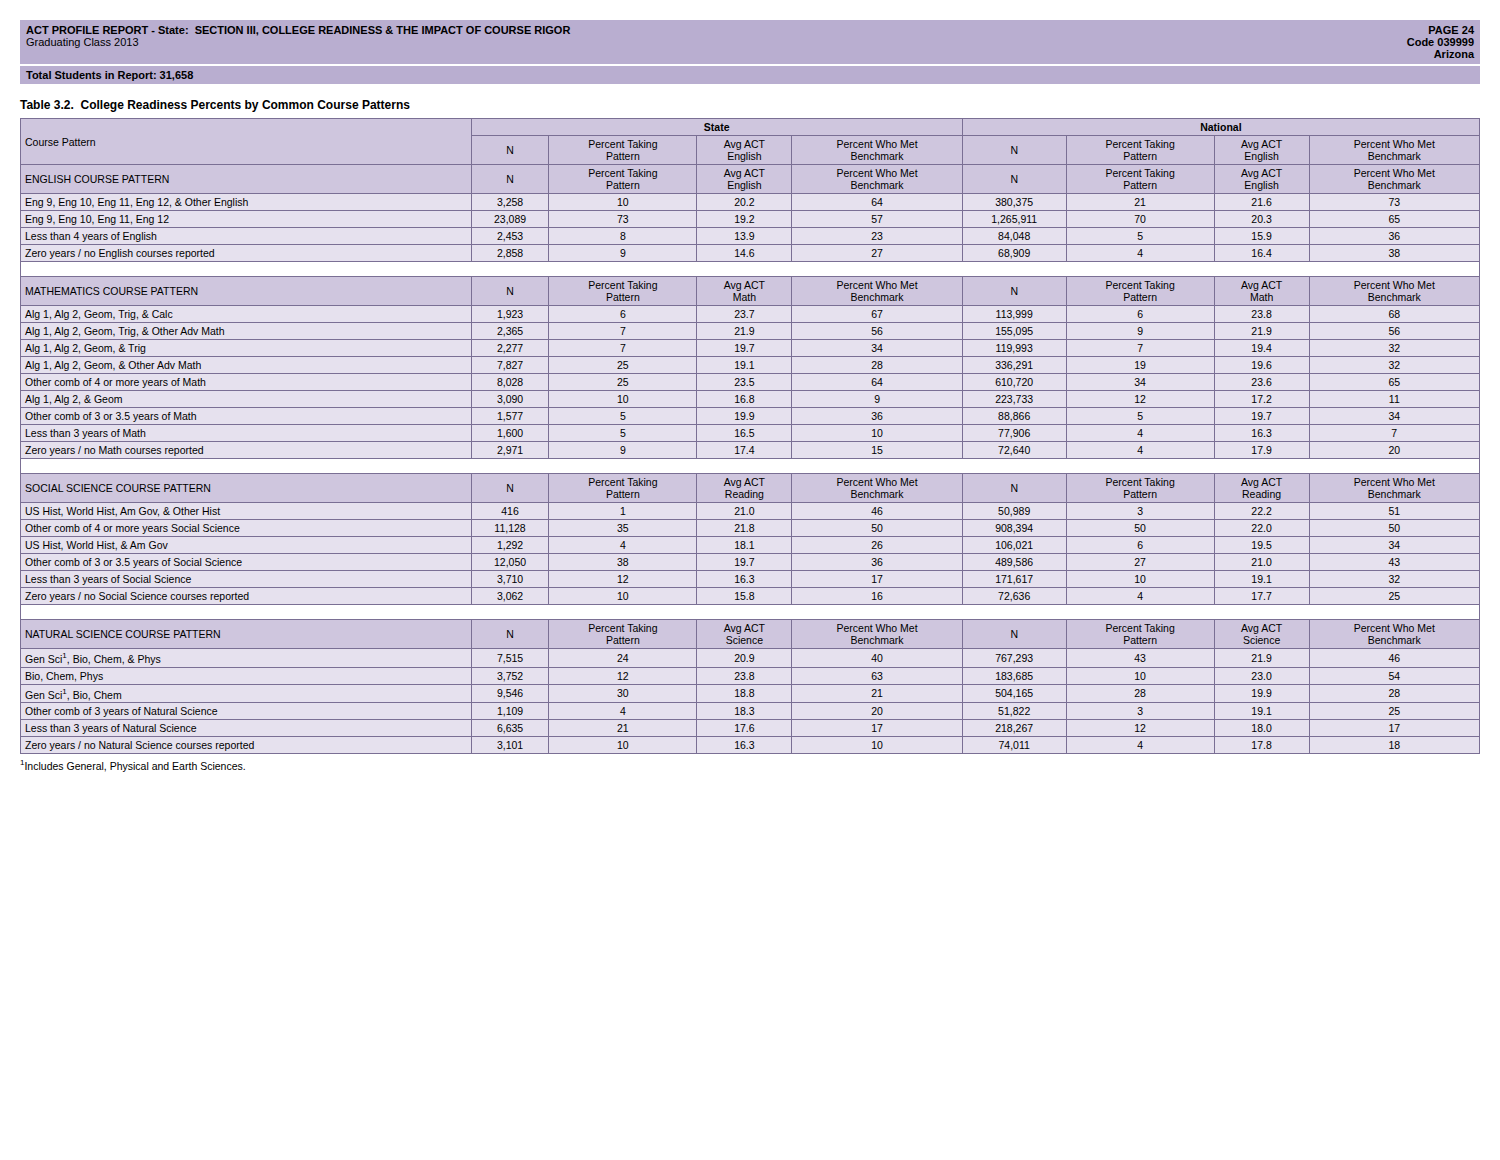ACT PROFILE REPORT - State: SECTION III, COLLEGE READINESS & THE IMPACT OF COURSE RIGOR
PAGE 24
Graduating Class 2013
Code 039999
Arizona
Total Students in Report: 31,658
Table 3.2. College Readiness Percents by Common Course Patterns
| Course Pattern | State | National |
| --- | --- | --- |
| N | Percent Taking Pattern | Avg ACT English | Percent Who Met Benchmark | N | Percent Taking Pattern | Avg ACT English | Percent Who Met Benchmark |
| ENGLISH COURSE PATTERN | N | Percent Taking Pattern | Avg ACT English | Percent Who Met Benchmark | N | Percent Taking Pattern | Avg ACT English | Percent Who Met Benchmark |
| Eng 9, Eng 10, Eng 11, Eng 12, & Other English | 3,258 | 10 | 20.2 | 64 | 380,375 | 21 | 21.6 | 73 |
| Eng 9, Eng 10, Eng 11, Eng 12 | 23,089 | 73 | 19.2 | 57 | 1,265,911 | 70 | 20.3 | 65 |
| Less than 4 years of English | 2,453 | 8 | 13.9 | 23 | 84,048 | 5 | 15.9 | 36 |
| Zero years / no English courses reported | 2,858 | 9 | 14.6 | 27 | 68,909 | 4 | 16.4 | 38 |
| MATHEMATICS COURSE PATTERN | N | Percent Taking Pattern | Avg ACT Math | Percent Who Met Benchmark | N | Percent Taking Pattern | Avg ACT Math | Percent Who Met Benchmark |
| Alg 1, Alg 2, Geom, Trig, & Calc | 1,923 | 6 | 23.7 | 67 | 113,999 | 6 | 23.8 | 68 |
| Alg 1, Alg 2, Geom, Trig, & Other Adv Math | 2,365 | 7 | 21.9 | 56 | 155,095 | 9 | 21.9 | 56 |
| Alg 1, Alg 2, Geom, & Trig | 2,277 | 7 | 19.7 | 34 | 119,993 | 7 | 19.4 | 32 |
| Alg 1, Alg 2, Geom, & Other Adv Math | 7,827 | 25 | 19.1 | 28 | 336,291 | 19 | 19.6 | 32 |
| Other comb of 4 or more years of Math | 8,028 | 25 | 23.5 | 64 | 610,720 | 34 | 23.6 | 65 |
| Alg 1, Alg 2, & Geom | 3,090 | 10 | 16.8 | 9 | 223,733 | 12 | 17.2 | 11 |
| Other comb of 3 or 3.5 years of Math | 1,577 | 5 | 19.9 | 36 | 88,866 | 5 | 19.7 | 34 |
| Less than 3 years of Math | 1,600 | 5 | 16.5 | 10 | 77,906 | 4 | 16.3 | 7 |
| Zero years / no Math courses reported | 2,971 | 9 | 17.4 | 15 | 72,640 | 4 | 17.9 | 20 |
| SOCIAL SCIENCE COURSE PATTERN | N | Percent Taking Pattern | Avg ACT Reading | Percent Who Met Benchmark | N | Percent Taking Pattern | Avg ACT Reading | Percent Who Met Benchmark |
| US Hist, World Hist, Am Gov, & Other Hist | 416 | 1 | 21.0 | 46 | 50,989 | 3 | 22.2 | 51 |
| Other comb of 4 or more years Social Science | 11,128 | 35 | 21.8 | 50 | 908,394 | 50 | 22.0 | 50 |
| US Hist, World Hist, & Am Gov | 1,292 | 4 | 18.1 | 26 | 106,021 | 6 | 19.5 | 34 |
| Other comb of 3 or 3.5 years of Social Science | 12,050 | 38 | 19.7 | 36 | 489,586 | 27 | 21.0 | 43 |
| Less than 3 years of Social Science | 3,710 | 12 | 16.3 | 17 | 171,617 | 10 | 19.1 | 32 |
| Zero years / no Social Science courses reported | 3,062 | 10 | 15.8 | 16 | 72,636 | 4 | 17.7 | 25 |
| NATURAL SCIENCE COURSE PATTERN | N | Percent Taking Pattern | Avg ACT Science | Percent Who Met Benchmark | N | Percent Taking Pattern | Avg ACT Science | Percent Who Met Benchmark |
| Gen Sci 1 , Bio, Chem, & Phys | 7,515 | 24 | 20.9 | 40 | 767,293 | 43 | 21.9 | 46 |
| Bio, Chem, Phys | 3,752 | 12 | 23.8 | 63 | 183,685 | 10 | 23.0 | 54 |
| Gen Sci 1 , Bio, Chem | 9,546 | 30 | 18.8 | 21 | 504,165 | 28 | 19.9 | 28 |
| Other comb of 3 years of Natural Science | 1,109 | 4 | 18.3 | 20 | 51,822 | 3 | 19.1 | 25 |
| Less than 3 years of Natural Science | 6,635 | 21 | 17.6 | 17 | 218,267 | 12 | 18.0 | 17 |
| Zero years / no Natural Science courses reported | 3,101 | 10 | 16.3 | 10 | 74,011 | 4 | 17.8 | 18 |
1Includes General, Physical and Earth Sciences.